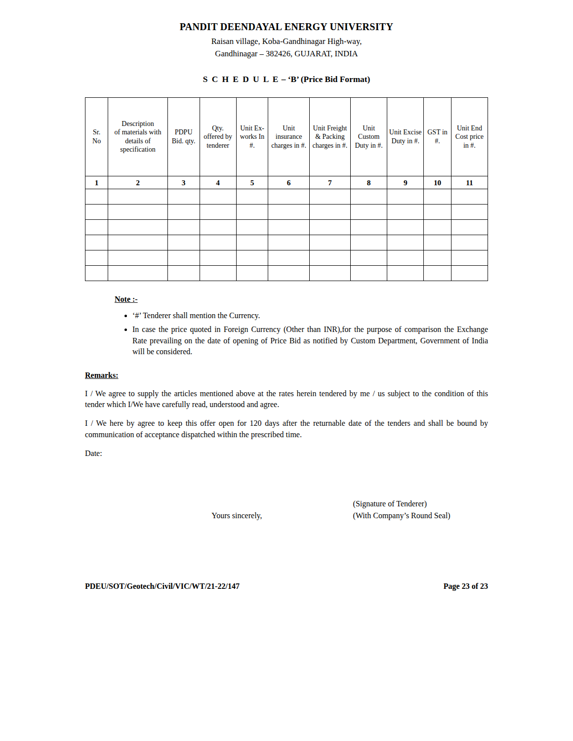PANDIT DEENDAYAL ENERGY UNIVERSITY
Raisan village, Koba-Gandhinagar High-way,
Gandhinagar – 382426, GUJARAT, INDIA
S C H E D U L E – ‘B’ (Price Bid Format)
| Sr. No | Description of materials with details of specification | PDPU Bid. qty. | Qty. offered by tenderer | Unit Ex-works In #. | Unit insurance charges in #. | Unit Freight & Packing charges in #. | Unit Custom Duty in #. | Unit Excise Duty in #. | GST in #. | Unit End Cost price in #. |
| --- | --- | --- | --- | --- | --- | --- | --- | --- | --- | --- |
| 1 | 2 | 3 | 4 | 5 | 6 | 7 | 8 | 9 | 10 | 11 |
Note :-
‘#’ Tenderer shall mention the Currency.
In case the price quoted in Foreign Currency (Other than INR),for the purpose of comparison the Exchange Rate prevailing on the date of opening of Price Bid as notified by Custom Department, Government of India will be considered.
Remarks:
I / We agree to supply the articles mentioned above at the rates herein tendered by me / us subject to the condition of this tender which I/We have carefully read, understood and agree.
I / We here by agree to keep this offer open for 120 days after the returnable date of the tenders and shall be bound by communication of acceptance dispatched within the prescribed time.
Date:
Yours sincerely,
(Signature of Tenderer)
(With Company’s Round Seal)
PDEU/SOT/Geotech/Civil/VIC/WT/21-22/147 Page 23 of 23